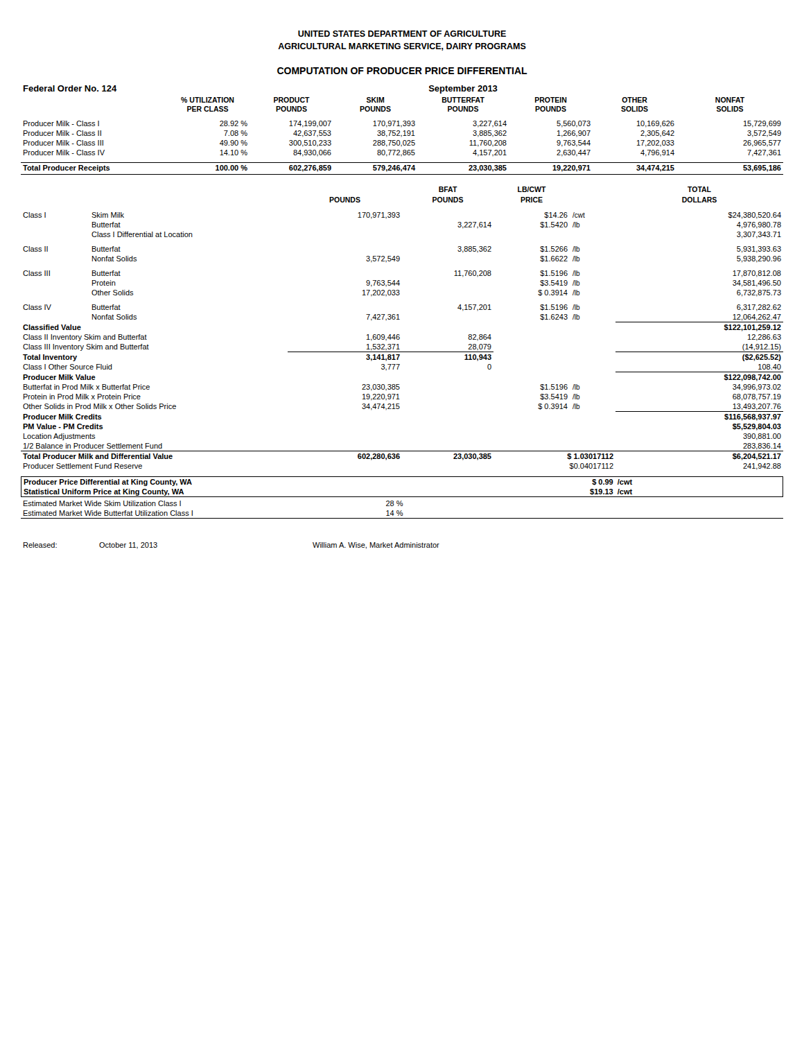UNITED STATES DEPARTMENT OF AGRICULTURE
AGRICULTURAL MARKETING SERVICE, DAIRY PROGRAMS
COMPUTATION OF PRODUCER PRICE DIFFERENTIAL
| Federal Order No. 124 | September 2013 | |
| | % UTILIZATION PER CLASS | PRODUCT POUNDS | SKIM POUNDS | BUTTERFAT POUNDS | PROTEIN POUNDS | OTHER SOLIDS | NONFAT SOLIDS |
| Producer Milk - Class I | 28.92 % | 174,199,007 | 170,971,393 | 3,227,614 | 5,560,073 | 10,169,626 | 15,729,699 |
| Producer Milk - Class II | 7.08 % | 42,637,553 | 38,752,191 | 3,885,362 | 1,266,907 | 2,305,642 | 3,572,549 |
| Producer Milk - Class III | 49.90 % | 300,510,233 | 288,750,025 | 11,760,208 | 9,763,544 | 17,202,033 | 26,965,577 |
| Producer Milk - Class IV | 14.10 % | 84,930,066 | 80,772,865 | 4,157,201 | 2,630,447 | 4,796,914 | 7,427,361 |
| Total Producer Receipts | 100.00 % | 602,276,859 | 579,246,474 | 23,030,385 | 19,220,971 | 34,474,215 | 53,695,186 |
| | | BFAT | LB/CWT | | TOTAL |
| | POUNDS | POUNDS | PRICE | | DOLLARS |
| Class I | Skim Milk | 170,971,393 | | $14.26 | /cwt | $24,380,520.64 |
| | Butterfat | | 3,227,614 | $1.5420 | /lb | 4,976,980.78 |
| | Class I Differential at Location | | | | | 3,307,343.71 |
| Class II | Butterfat | | 3,885,362 | $1.5266 | /lb | 5,931,393.63 |
| | Nonfat Solids | 3,572,549 | | $1.6622 | /lb | 5,938,290.96 |
| Class III | Butterfat | | 11,760,208 | $1.5196 | /lb | 17,870,812.08 |
| | Protein | 9,763,544 | | $3.5419 | /lb | 34,581,496.50 |
| | Other Solids | 17,202,033 | | $ 0.3914 | /lb | 6,732,875.73 |
| Class IV | Butterfat | | 4,157,201 | $1.5196 | /lb | 6,317,282.62 |
| | Nonfat Solids | 7,427,361 | | $1.6243 | /lb | 12,064,262.47 |
| Classified Value | | | | | $122,101,259.12 |
| Class II Inventory Skim and Butterfat | 1,609,446 | 82,864 | | | 12,286.63 |
| Class III Inventory Skim and Butterfat | 1,532,371 | 28,079 | | | (14,912.15) |
| Total Inventory | 3,141,817 | 110,943 | | | ($2,625.52) |
| Class I Other Source Fluid | 3,777 | 0 | | | 108.40 |
| Producer Milk Value | | | | | $122,098,742.00 |
| Butterfat in Prod Milk x Butterfat Price | 23,030,385 | | $1.5196 | /lb | 34,996,973.02 |
| Protein in Prod Milk x Protein Price | 19,220,971 | | $3.5419 | /lb | 68,078,757.19 |
| Other Solids in Prod Milk x Other Solids Price | 34,474,215 | | $ 0.3914 | /lb | 13,493,207.76 |
| Producer Milk Credits | | | | | $116,568,937.97 |
| PM Value - PM Credits | | | | | $5,529,804.03 |
| Location Adjustments | | | | | 390,881.00 |
| 1/2 Balance in Producer Settlement Fund | | | | | 283,836.14 |
| Total Producer Milk and Differential Value | 602,280,636 | 23,030,385 | $ 1.03017112 | $6,204,521.17 |
| Producer Settlement Fund Reserve | | | $0.04017112 | 241,942.88 |
| Producer Price Differential at King County, WA | $ 0.99 | /cwt |
| Statistical Uniform Price at King County, WA | $19.13 | /cwt |
| Estimated Market Wide Skim Utilization Class I | 28 % | |
| Estimated Market Wide Butterfat Utilization Class I | 14 % | |
| Released: | October 11, 2013 | William A. Wise, Market Administrator |